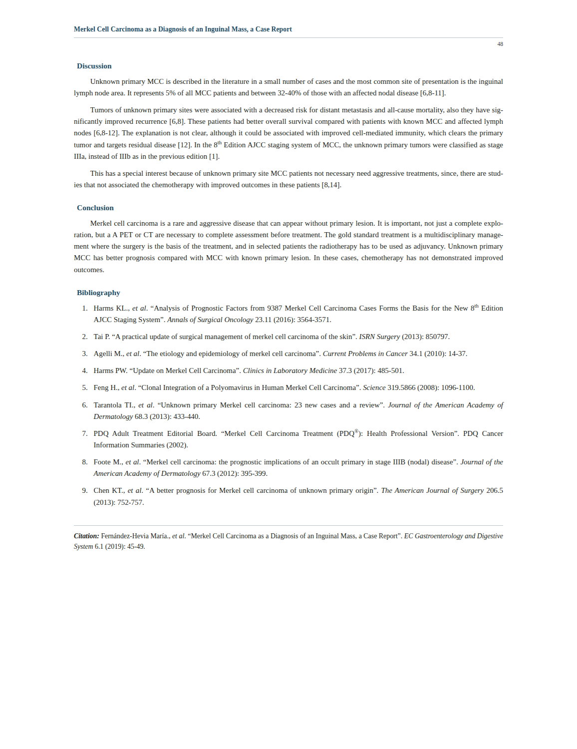Merkel Cell Carcinoma as a Diagnosis of an Inguinal Mass, a Case Report
48
Discussion
Unknown primary MCC is described in the literature in a small number of cases and the most common site of presentation is the inguinal lymph node area. It represents 5% of all MCC patients and between 32-40% of those with an affected nodal disease [6,8-11].
Tumors of unknown primary sites were associated with a decreased risk for distant metastasis and all-cause mortality, also they have significantly improved recurrence [6,8]. These patients had better overall survival compared with patients with known MCC and affected lymph nodes [6,8-12]. The explanation is not clear, although it could be associated with improved cell-mediated immunity, which clears the primary tumor and targets residual disease [12]. In the 8th Edition AJCC staging system of MCC, the unknown primary tumors were classified as stage IIIa, instead of IIIb as in the previous edition [1].
This has a special interest because of unknown primary site MCC patients not necessary need aggressive treatments, since, there are studies that not associated the chemotherapy with improved outcomes in these patients [8,14].
Conclusion
Merkel cell carcinoma is a rare and aggressive disease that can appear without primary lesion. It is important, not just a complete exploration, but a A PET or CT are necessary to complete assessment before treatment. The gold standard treatment is a multidisciplinary management where the surgery is the basis of the treatment, and in selected patients the radiotherapy has to be used as adjuvancy. Unknown primary MCC has better prognosis compared with MCC with known primary lesion. In these cases, chemotherapy has not demonstrated improved outcomes.
Bibliography
Harms KL., et al. “Analysis of Prognostic Factors from 9387 Merkel Cell Carcinoma Cases Forms the Basis for the New 8th Edition AJCC Staging System”. Annals of Surgical Oncology 23.11 (2016): 3564-3571.
Tai P. “A practical update of surgical management of merkel cell carcinoma of the skin”. ISRN Surgery (2013): 850797.
Agelli M., et al. “The etiology and epidemiology of merkel cell carcinoma”. Current Problems in Cancer 34.1 (2010): 14-37.
Harms PW. “Update on Merkel Cell Carcinoma”. Clinics in Laboratory Medicine 37.3 (2017): 485-501.
Feng H., et al. “Clonal Integration of a Polyomavirus in Human Merkel Cell Carcinoma”. Science 319.5866 (2008): 1096-1100.
Tarantola TI., et al. “Unknown primary Merkel cell carcinoma: 23 new cases and a review”. Journal of the American Academy of Dermatology 68.3 (2013): 433-440.
PDQ Adult Treatment Editorial Board. “Merkel Cell Carcinoma Treatment (PDQ®): Health Professional Version”. PDQ Cancer Information Summaries (2002).
Foote M., et al. “Merkel cell carcinoma: the prognostic implications of an occult primary in stage IIIB (nodal) disease”. Journal of the American Academy of Dermatology 67.3 (2012): 395-399.
Chen KT., et al. “A better prognosis for Merkel cell carcinoma of unknown primary origin”. The American Journal of Surgery 206.5 (2013): 752-757.
Citation: Fernández-Hevia María., et al. “Merkel Cell Carcinoma as a Diagnosis of an Inguinal Mass, a Case Report”. EC Gastroenterology and Digestive System 6.1 (2019): 45-49.